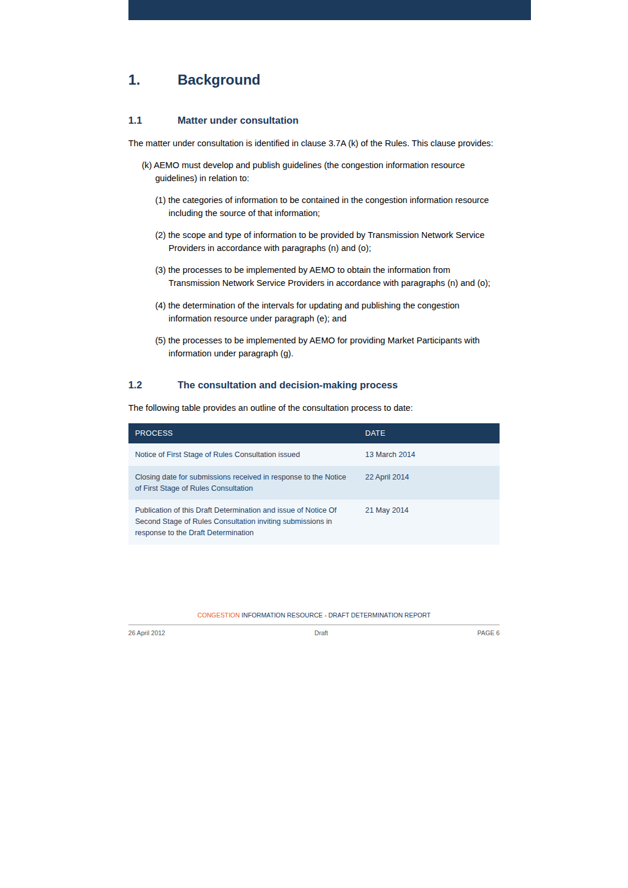1. Background
1.1 Matter under consultation
The matter under consultation is identified in clause 3.7A (k) of the Rules. This clause provides:
(k) AEMO must develop and publish guidelines (the congestion information resource guidelines) in relation to:
(1) the categories of information to be contained in the congestion information resource including the source of that information;
(2) the scope and type of information to be provided by Transmission Network Service Providers in accordance with paragraphs (n) and (o);
(3) the processes to be implemented by AEMO to obtain the information from Transmission Network Service Providers in accordance with paragraphs (n) and (o);
(4) the determination of the intervals for updating and publishing the congestion information resource under paragraph (e); and
(5) the processes to be implemented by AEMO for providing Market Participants with information under paragraph (g).
1.2 The consultation and decision-making process
The following table provides an outline of the consultation process to date:
| PROCESS | DATE |
| --- | --- |
| Notice of First Stage of Rules Consultation issued | 13 March 2014 |
| Closing date for submissions received in response to the Notice of First Stage of Rules Consultation | 22 April 2014 |
| Publication of this Draft Determination and issue of Notice Of Second Stage of Rules Consultation inviting submissions in response to the Draft Determination | 21 May 2014 |
CONGESTION INFORMATION RESOURCE - DRAFT DETERMINATION REPORT
26 April 2012
Draft
PAGE 6